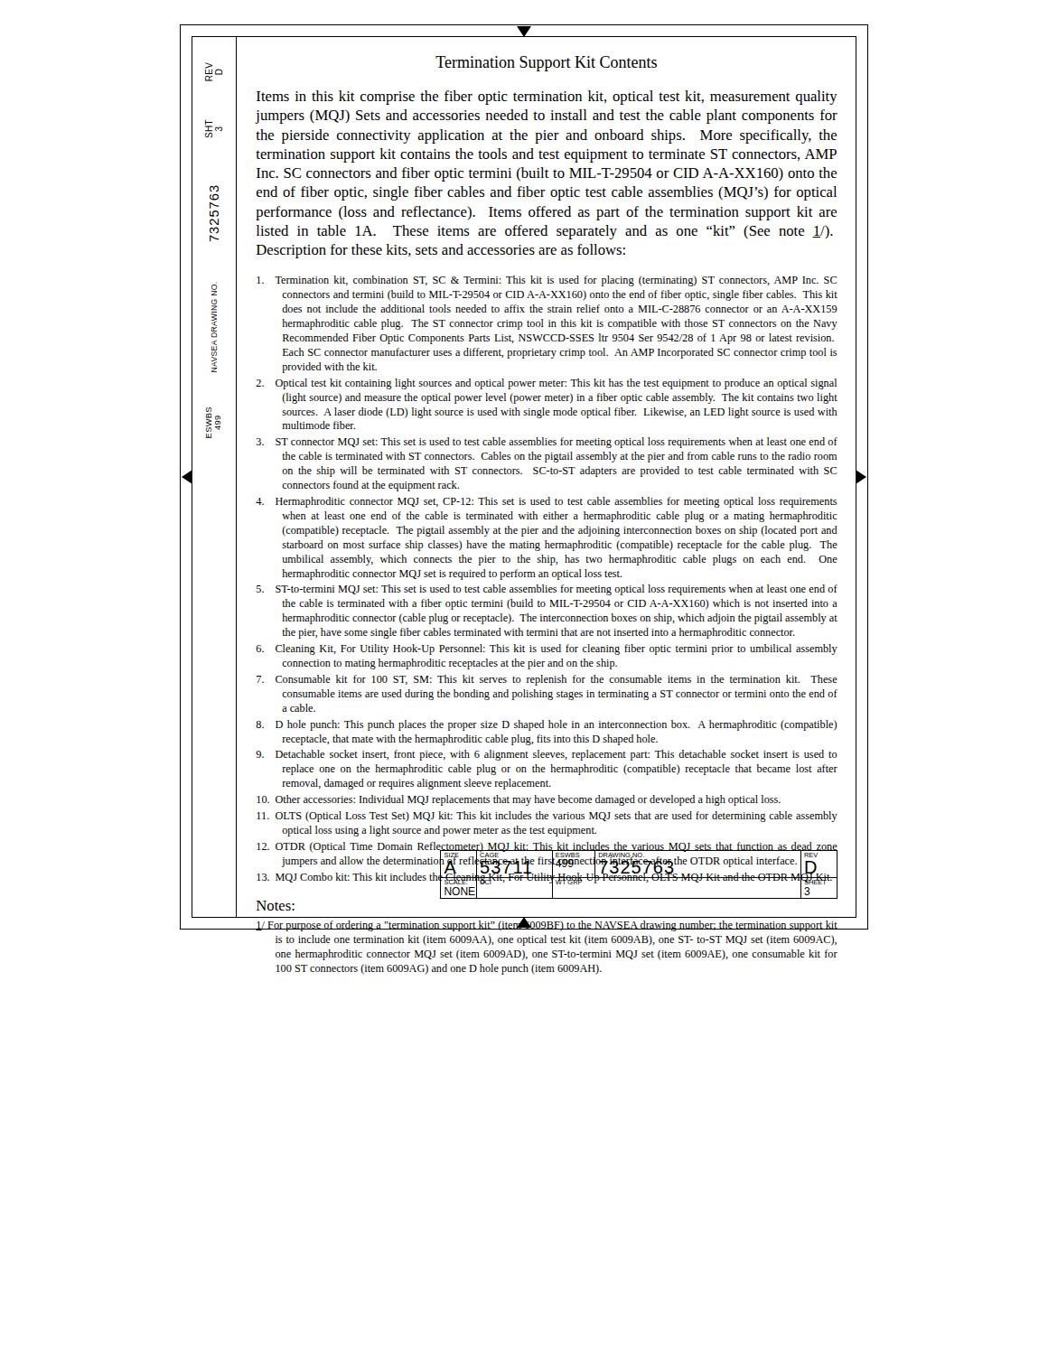REV
D
SHT
3
7325763
NAVSEA DRAWING NO.
ESWBS
499
Termination Support Kit Contents
Items in this kit comprise the fiber optic termination kit, optical test kit, measurement quality jumpers (MQJ) Sets and accessories needed to install and test the cable plant components for the pierside connectivity application at the pier and onboard ships. More specifically, the termination support kit contains the tools and test equipment to terminate ST connectors, AMP Inc. SC connectors and fiber optic termini (built to MIL-T-29504 or CID A-A-XX160) onto the end of fiber optic, single fiber cables and fiber optic test cable assemblies (MQJ’s) for optical performance (loss and reflectance). Items offered as part of the termination support kit are listed in table 1A. These items are offered separately and as one “kit” (See note 1/). Description for these kits, sets and accessories are as follows:
1. Termination kit, combination ST, SC & Termini: This kit is used for placing (terminating) ST connectors, AMP Inc. SC connectors and termini (build to MIL-T-29504 or CID A-A-XX160) onto the end of fiber optic, single fiber cables. This kit does not include the additional tools needed to affix the strain relief onto a MIL-C-28876 connector or an A-A-XX159 hermaphroditic cable plug. The ST connector crimp tool in this kit is compatible with those ST connectors on the Navy Recommended Fiber Optic Components Parts List, NSWCCD-SSES ltr 9504 Ser 9542/28 of 1 Apr 98 or latest revision. Each SC connector manufacturer uses a different, proprietary crimp tool. An AMP Incorporated SC connector crimp tool is provided with the kit.
2. Optical test kit containing light sources and optical power meter: This kit has the test equipment to produce an optical signal (light source) and measure the optical power level (power meter) in a fiber optic cable assembly. The kit contains two light sources. A laser diode (LD) light source is used with single mode optical fiber. Likewise, an LED light source is used with multimode fiber.
3. ST connector MQJ set: This set is used to test cable assemblies for meeting optical loss requirements when at least one end of the cable is terminated with ST connectors. Cables on the pigtail assembly at the pier and from cable runs to the radio room on the ship will be terminated with ST connectors. SC-to-ST adapters are provided to test cable terminated with SC connectors found at the equipment rack.
4. Hermaphroditic connector MQJ set, CP-12: This set is used to test cable assemblies for meeting optical loss requirements when at least one end of the cable is terminated with either a hermaphroditic cable plug or a mating hermaphroditic (compatible) receptacle. The pigtail assembly at the pier and the adjoining interconnection boxes on ship (located port and starboard on most surface ship classes) have the mating hermaphroditic (compatible) receptacle for the cable plug. The umbilical assembly, which connects the pier to the ship, has two hermaphroditic cable plugs on each end. One hermaphroditic connector MQJ set is required to perform an optical loss test.
5. ST-to-termini MQJ set: This set is used to test cable assemblies for meeting optical loss requirements when at least one end of the cable is terminated with a fiber optic termini (build to MIL-T-29504 or CID A-A-XX160) which is not inserted into a hermaphroditic connector (cable plug or receptacle). The interconnection boxes on ship, which adjoin the pigtail assembly at the pier, have some single fiber cables terminated with termini that are not inserted into a hermaphroditic connector.
6. Cleaning Kit, For Utility Hook-Up Personnel: This kit is used for cleaning fiber optic termini prior to umbilical assembly connection to mating hermaphroditic receptacles at the pier and on the ship.
7. Consumable kit for 100 ST, SM: This kit serves to replenish for the consumable items in the termination kit. These consumable items are used during the bonding and polishing stages in terminating a ST connector or termini onto the end of a cable.
8. D hole punch: This punch places the proper size D shaped hole in an interconnection box. A hermaphroditic (compatible) receptacle, that mate with the hermaphroditic cable plug, fits into this D shaped hole.
9. Detachable socket insert, front piece, with 6 alignment sleeves, replacement part: This detachable socket insert is used to replace one on the hermaphroditic cable plug or on the hermaphroditic (compatible) receptacle that became lost after removal, damaged or requires alignment sleeve replacement.
10. Other accessories: Individual MQJ replacements that may have become damaged or developed a high optical loss.
11. OLTS (Optical Loss Test Set) MQJ kit: This kit includes the various MQJ sets that are used for determining cable assembly optical loss using a light source and power meter as the test equipment.
12. OTDR (Optical Time Domain Reflectometer) MQJ kit: This kit includes the various MQJ sets that function as dead zone jumpers and allow the determination of reflectance at the first connection interface after the OTDR optical interface.
13. MQJ Combo kit: This kit includes the Cleaning Kit, For Utility Hook-Up Personnel, OLTS MQJ Kit and the OTDR MQJ Kit.
Notes:
1/ For purpose of ordering a "termination support kit” (item 6009BF) to the NAVSEA drawing number; the termination support kit is to include one termination kit (item 6009AA), one optical test kit (item 6009AB), one ST- to-ST MQJ set (item 6009AC), one hermaphroditic connector MQJ set (item 6009AD), one ST-to-termini MQJ set (item 6009AE), one consumable kit for 100 ST connectors (item 6009AG) and one D hole punch (item 6009AH).
| SIZE A | CAGE 53711 | ESWBS 499 | DRAWING NO. 7325763 | REV D |
| SCALE: NONE | UCI | WT GRP | SHEET 3 |